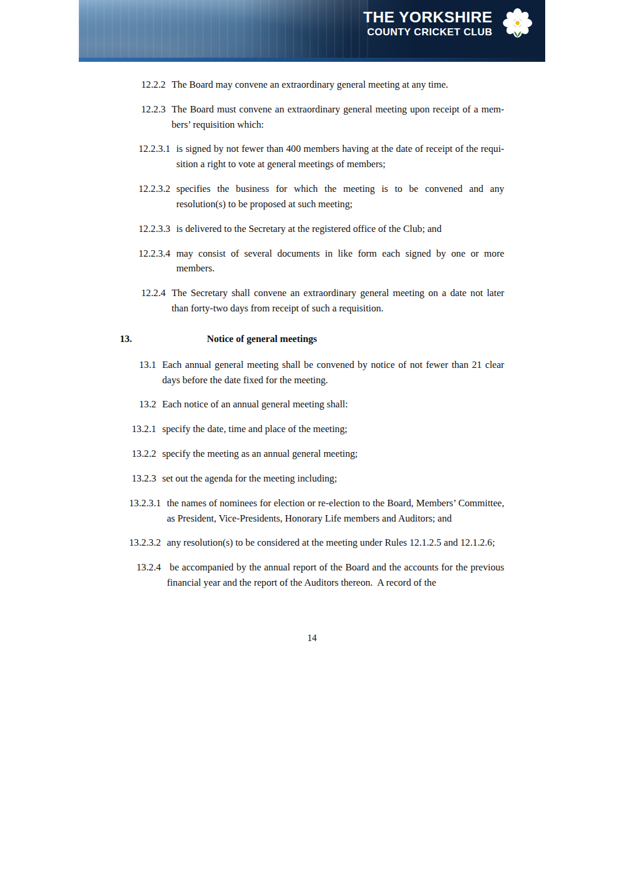THE YORKSHIRE COUNTY CRICKET CLUB
12.2.2 The Board may convene an extraordinary general meeting at any time.
12.2.3 The Board must convene an extraordinary general meeting upon receipt of a members’ requisition which:
12.2.3.1 is signed by not fewer than 400 members having at the date of receipt of the requisition a right to vote at general meetings of members;
12.2.3.2 specifies the business for which the meeting is to be convened and any resolution(s) to be proposed at such meeting;
12.2.3.3 is delivered to the Secretary at the registered office of the Club; and
12.2.3.4 may consist of several documents in like form each signed by one or more members.
12.2.4 The Secretary shall convene an extraordinary general meeting on a date not later than forty-two days from receipt of such a requisition.
13. Notice of general meetings
13.1 Each annual general meeting shall be convened by notice of not fewer than 21 clear days before the date fixed for the meeting.
13.2 Each notice of an annual general meeting shall:
13.2.1 specify the date, time and place of the meeting;
13.2.2 specify the meeting as an annual general meeting;
13.2.3 set out the agenda for the meeting including;
13.2.3.1 the names of nominees for election or re-election to the Board, Members’ Committee, as President, Vice-Presidents, Honorary Life members and Auditors; and
13.2.3.2 any resolution(s) to be considered at the meeting under Rules 12.1.2.5 and 12.1.2.6;
13.2.4 be accompanied by the annual report of the Board and the accounts for the previous financial year and the report of the Auditors thereon. A record of the
14